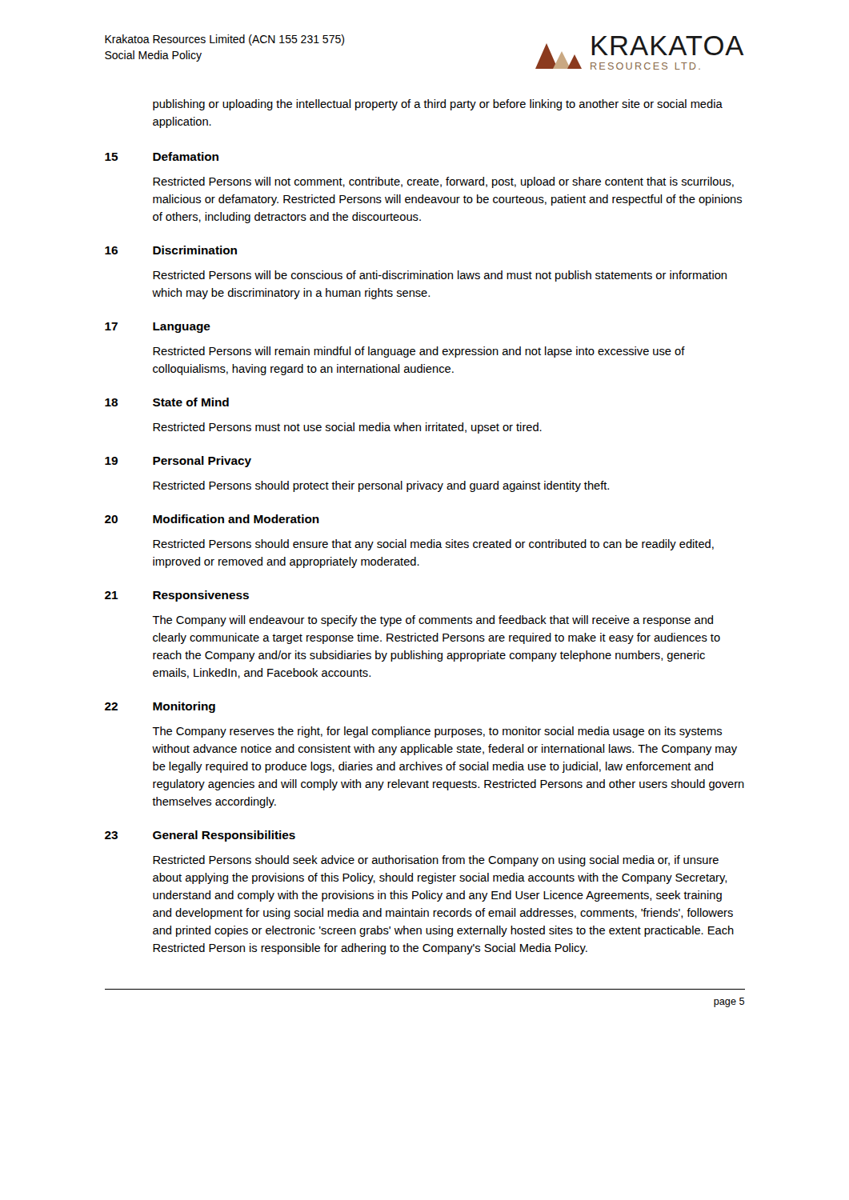Krakatoa Resources Limited (ACN 155 231 575)
Social Media Policy
Krakatoa Resources mountain logo
KRAKATOA
RESOURCES LTD.
publishing or uploading the intellectual property of a third party or before linking to another site or social media application.
15
Defamation
Restricted Persons will not comment, contribute, create, forward, post, upload or share content that is scurrilous, malicious or defamatory. Restricted Persons will endeavour to be courteous, patient and respectful of the opinions of others, including detractors and the discourteous.
16
Discrimination
Restricted Persons will be conscious of anti-discrimination laws and must not publish statements or information which may be discriminatory in a human rights sense.
17
Language
Restricted Persons will remain mindful of language and expression and not lapse into excessive use of colloquialisms, having regard to an international audience.
18
State of Mind
Restricted Persons must not use social media when irritated, upset or tired.
19
Personal Privacy
Restricted Persons should protect their personal privacy and guard against identity theft.
20
Modification and Moderation
Restricted Persons should ensure that any social media sites created or contributed to can be readily edited, improved or removed and appropriately moderated.
21
Responsiveness
The Company will endeavour to specify the type of comments and feedback that will receive a response and clearly communicate a target response time. Restricted Persons are required to make it easy for audiences to reach the Company and/or its subsidiaries by publishing appropriate company telephone numbers, generic emails, LinkedIn, and Facebook accounts.
22
Monitoring
The Company reserves the right, for legal compliance purposes, to monitor social media usage on its systems without advance notice and consistent with any applicable state, federal or international laws. The Company may be legally required to produce logs, diaries and archives of social media use to judicial, law enforcement and regulatory agencies and will comply with any relevant requests. Restricted Persons and other users should govern themselves accordingly.
23
General Responsibilities
Restricted Persons should seek advice or authorisation from the Company on using social media or, if unsure about applying the provisions of this Policy, should register social media accounts with the Company Secretary, understand and comply with the provisions in this Policy and any End User Licence Agreements, seek training and development for using social media and maintain records of email addresses, comments, 'friends', followers and printed copies or electronic 'screen grabs' when using externally hosted sites to the extent practicable. Each Restricted Person is responsible for adhering to the Company's Social Media Policy.
page 5